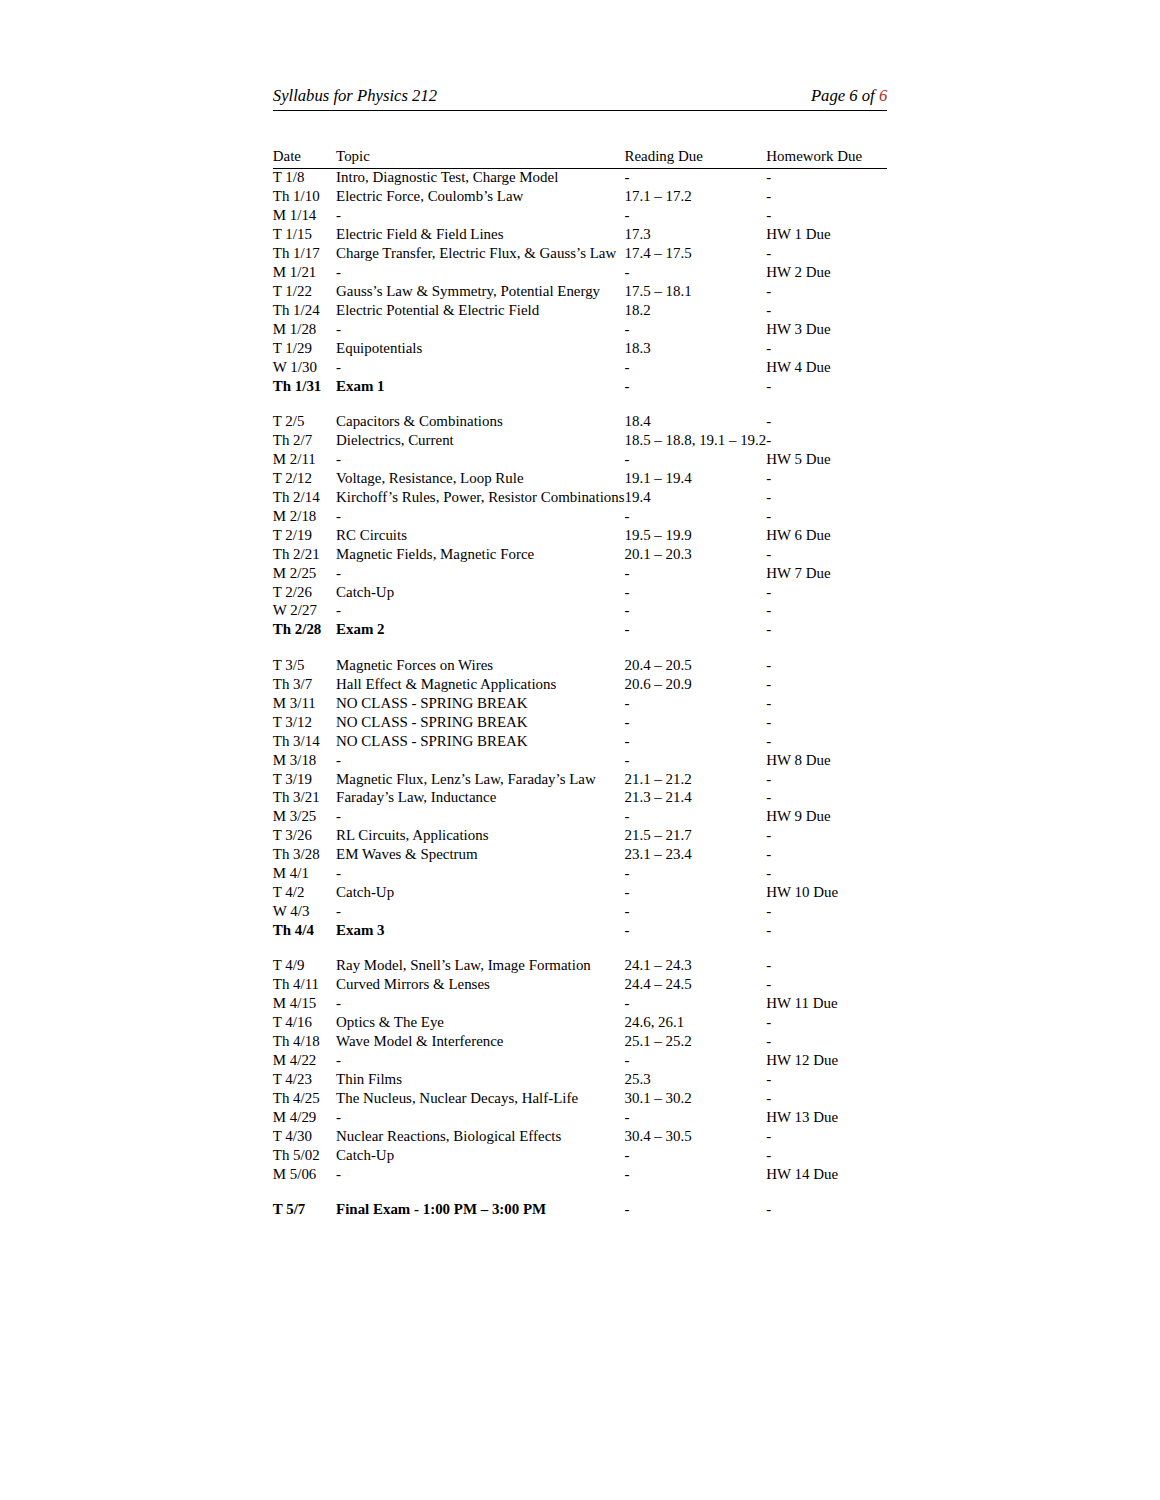Syllabus for Physics 212
Page 6 of 6
| Date | Topic | Reading Due | Homework Due |
| --- | --- | --- | --- |
| T 1/8 | Intro, Diagnostic Test, Charge Model | - | - |
| Th 1/10 | Electric Force, Coulomb’s Law | 17.1 – 17.2 | - |
| M 1/14 | - | - | - |
| T 1/15 | Electric Field & Field Lines | 17.3 | HW 1 Due |
| Th 1/17 | Charge Transfer, Electric Flux, & Gauss’s Law | 17.4 – 17.5 | - |
| M 1/21 | - | - | HW 2 Due |
| T 1/22 | Gauss’s Law & Symmetry, Potential Energy | 17.5 – 18.1 | - |
| Th 1/24 | Electric Potential & Electric Field | 18.2 | - |
| M 1/28 | - | - | HW 3 Due |
| T 1/29 | Equipotentials | 18.3 | - |
| W 1/30 | - | - | HW 4 Due |
| Th 1/31 | Exam 1 | - | - |
| T 2/5 | Capacitors & Combinations | 18.4 | - |
| Th 2/7 | Dielectrics, Current | 18.5 – 18.8, 19.1 – 19.2 | - |
| M 2/11 | - | - | HW 5 Due |
| T 2/12 | Voltage, Resistance, Loop Rule | 19.1 – 19.4 | - |
| Th 2/14 | Kirchoff’s Rules, Power, Resistor Combinations | 19.4 | - |
| M 2/18 | - | - | - |
| T 2/19 | RC Circuits | 19.5 – 19.9 | HW 6 Due |
| Th 2/21 | Magnetic Fields, Magnetic Force | 20.1 – 20.3 | - |
| M 2/25 | - | - | HW 7 Due |
| T 2/26 | Catch-Up | - | - |
| W 2/27 | - | - | - |
| Th 2/28 | Exam 2 | - | - |
| T 3/5 | Magnetic Forces on Wires | 20.4 – 20.5 | - |
| Th 3/7 | Hall Effect & Magnetic Applications | 20.6 – 20.9 | - |
| M 3/11 | NO CLASS - SPRING BREAK | - | - |
| T 3/12 | NO CLASS - SPRING BREAK | - | - |
| Th 3/14 | NO CLASS - SPRING BREAK | - | - |
| M 3/18 | - | - | HW 8 Due |
| T 3/19 | Magnetic Flux, Lenz’s Law, Faraday’s Law | 21.1 – 21.2 | - |
| Th 3/21 | Faraday’s Law, Inductance | 21.3 – 21.4 | - |
| M 3/25 | - | - | HW 9 Due |
| T 3/26 | RL Circuits, Applications | 21.5 – 21.7 | - |
| Th 3/28 | EM Waves & Spectrum | 23.1 – 23.4 | - |
| M 4/1 | - | - | - |
| T 4/2 | Catch-Up | - | HW 10 Due |
| W 4/3 | - | - | - |
| Th 4/4 | Exam 3 | - | - |
| T 4/9 | Ray Model, Snell’s Law, Image Formation | 24.1 – 24.3 | - |
| Th 4/11 | Curved Mirrors & Lenses | 24.4 – 24.5 | - |
| M 4/15 | - | - | HW 11 Due |
| T 4/16 | Optics & The Eye | 24.6, 26.1 | - |
| Th 4/18 | Wave Model & Interference | 25.1 – 25.2 | - |
| M 4/22 | - | - | HW 12 Due |
| T 4/23 | Thin Films | 25.3 | - |
| Th 4/25 | The Nucleus, Nuclear Decays, Half-Life | 30.1 – 30.2 | - |
| M 4/29 | - | - | HW 13 Due |
| T 4/30 | Nuclear Reactions, Biological Effects | 30.4 – 30.5 | - |
| Th 5/02 | Catch-Up | - | - |
| M 5/06 | - | - | HW 14 Due |
| T 5/7 | Final Exam - 1:00 PM – 3:00 PM | - | - |